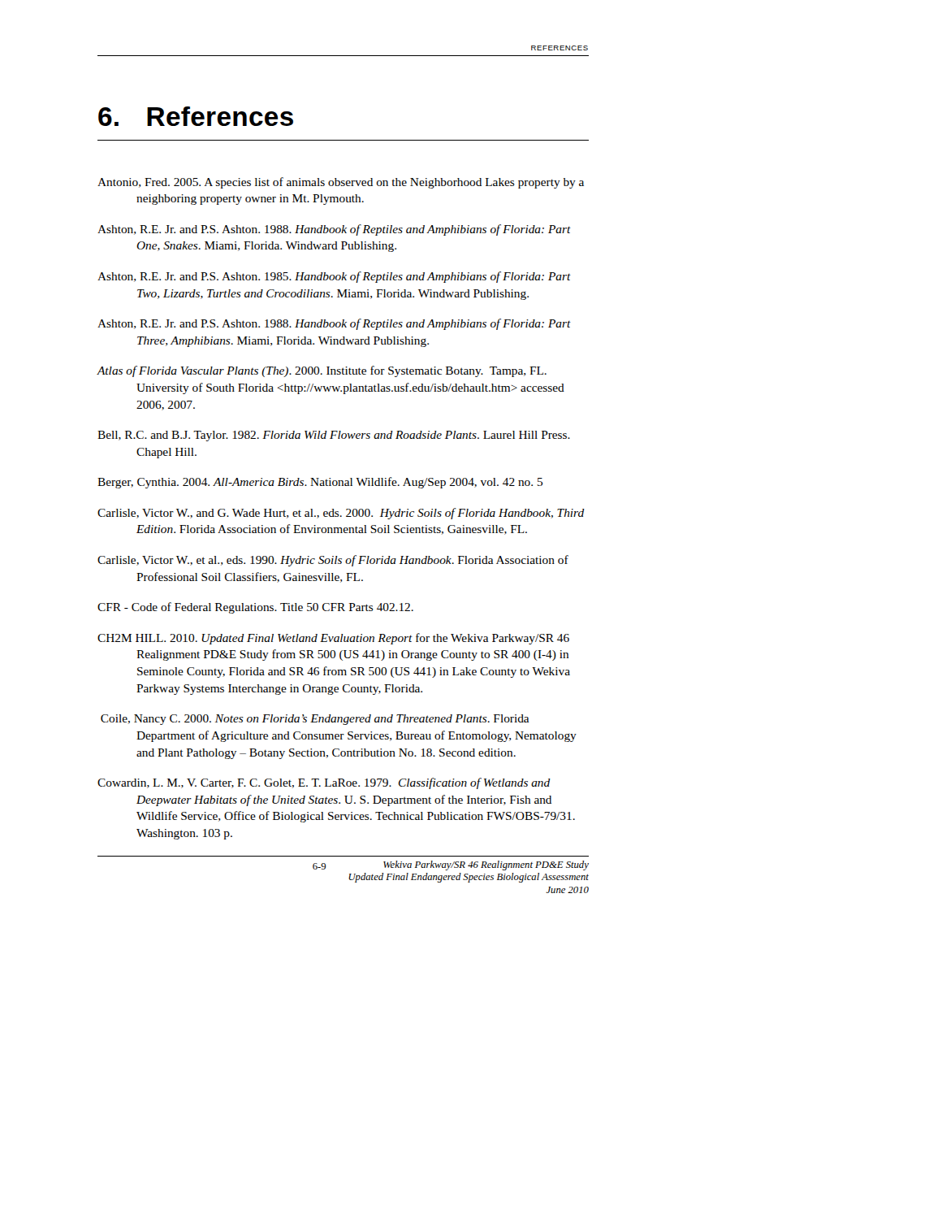REFERENCES
6. References
Antonio, Fred. 2005. A species list of animals observed on the Neighborhood Lakes property by a neighboring property owner in Mt. Plymouth.
Ashton, R.E. Jr. and P.S. Ashton. 1988. Handbook of Reptiles and Amphibians of Florida: Part One, Snakes. Miami, Florida. Windward Publishing.
Ashton, R.E. Jr. and P.S. Ashton. 1985. Handbook of Reptiles and Amphibians of Florida: Part Two, Lizards, Turtles and Crocodilians. Miami, Florida. Windward Publishing.
Ashton, R.E. Jr. and P.S. Ashton. 1988. Handbook of Reptiles and Amphibians of Florida: Part Three, Amphibians. Miami, Florida. Windward Publishing.
Atlas of Florida Vascular Plants (The). 2000. Institute for Systematic Botany. Tampa, FL. University of South Florida <http://www.plantatlas.usf.edu/isb/dehault.htm> accessed 2006, 2007.
Bell, R.C. and B.J. Taylor. 1982. Florida Wild Flowers and Roadside Plants. Laurel Hill Press. Chapel Hill.
Berger, Cynthia. 2004. All-America Birds. National Wildlife. Aug/Sep 2004, vol. 42 no. 5
Carlisle, Victor W., and G. Wade Hurt, et al., eds. 2000. Hydric Soils of Florida Handbook, Third Edition. Florida Association of Environmental Soil Scientists, Gainesville, FL.
Carlisle, Victor W., et al., eds. 1990. Hydric Soils of Florida Handbook. Florida Association of Professional Soil Classifiers, Gainesville, FL.
CFR - Code of Federal Regulations. Title 50 CFR Parts 402.12.
CH2M HILL. 2010. Updated Final Wetland Evaluation Report for the Wekiva Parkway/SR 46 Realignment PD&E Study from SR 500 (US 441) in Orange County to SR 400 (I-4) in Seminole County, Florida and SR 46 from SR 500 (US 441) in Lake County to Wekiva Parkway Systems Interchange in Orange County, Florida.
Coile, Nancy C. 2000. Notes on Florida’s Endangered and Threatened Plants. Florida Department of Agriculture and Consumer Services, Bureau of Entomology, Nematology and Plant Pathology – Botany Section, Contribution No. 18. Second edition.
Cowardin, L. M., V. Carter, F. C. Golet, E. T. LaRoe. 1979. Classification of Wetlands and Deepwater Habitats of the United States. U. S. Department of the Interior, Fish and Wildlife Service, Office of Biological Services. Technical Publication FWS/OBS-79/31. Washington. 103 p.
6-9
Wekiva Parkway/SR 46 Realignment PD&E Study
Updated Final Endangered Species Biological Assessment
June 2010